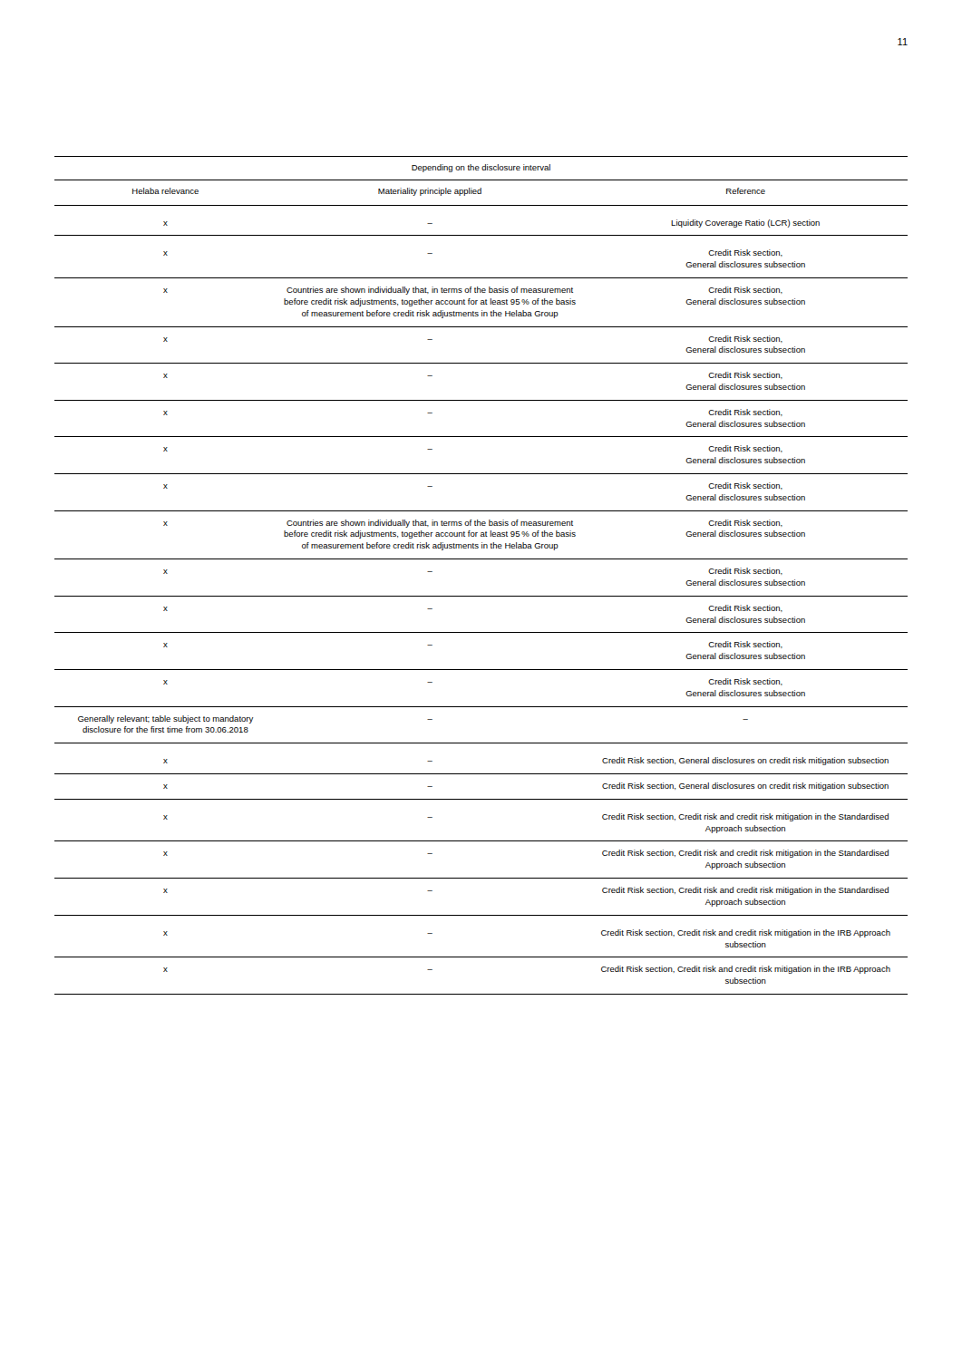11
Depending on the disclosure interval
| Helaba relevance | Materiality principle applied | Reference |
| --- | --- | --- |
| x | – | Liquidity Coverage Ratio (LCR) section |
| x | – | Credit Risk section, General disclosures subsection |
| x | Countries are shown individually that, in terms of the basis of measurement before credit risk adjustments, together account for at least 95 % of the basis of measurement before credit risk adjustments in the Helaba Group | Credit Risk section, General disclosures subsection |
| x | – | Credit Risk section, General disclosures subsection |
| x | – | Credit Risk section, General disclosures subsection |
| x | – | Credit Risk section, General disclosures subsection |
| x | – | Credit Risk section, General disclosures subsection |
| x | – | Credit Risk section, General disclosures subsection |
| x | Countries are shown individually that, in terms of the basis of measurement before credit risk adjustments, together account for at least 95 % of the basis of measurement before credit risk adjustments in the Helaba Group | Credit Risk section, General disclosures subsection |
| x | – | Credit Risk section, General disclosures subsection |
| x | – | Credit Risk section, General disclosures subsection |
| x | – | Credit Risk section, General disclosures subsection |
| x | – | Credit Risk section, General disclosures subsection |
| Generally relevant; table subject to mandatory disclosure for the first time from 30.06.2018 | – | – |
| x | – | Credit Risk section, General disclosures on credit risk mitigation subsection |
| x | – | Credit Risk section, General disclosures on credit risk mitigation subsection |
| x | – | Credit Risk section, Credit risk and credit risk mitigation in the Standardised Approach subsection |
| x | – | Credit Risk section, Credit risk and credit risk mitigation in the Standardised Approach subsection |
| x | – | Credit Risk section, Credit risk and credit risk mitigation in the Standardised Approach subsection |
| x | – | Credit Risk section, Credit risk and credit risk mitigation in the IRB Approach subsection |
| x | – | Credit Risk section, Credit risk and credit risk mitigation in the IRB Approach subsection |